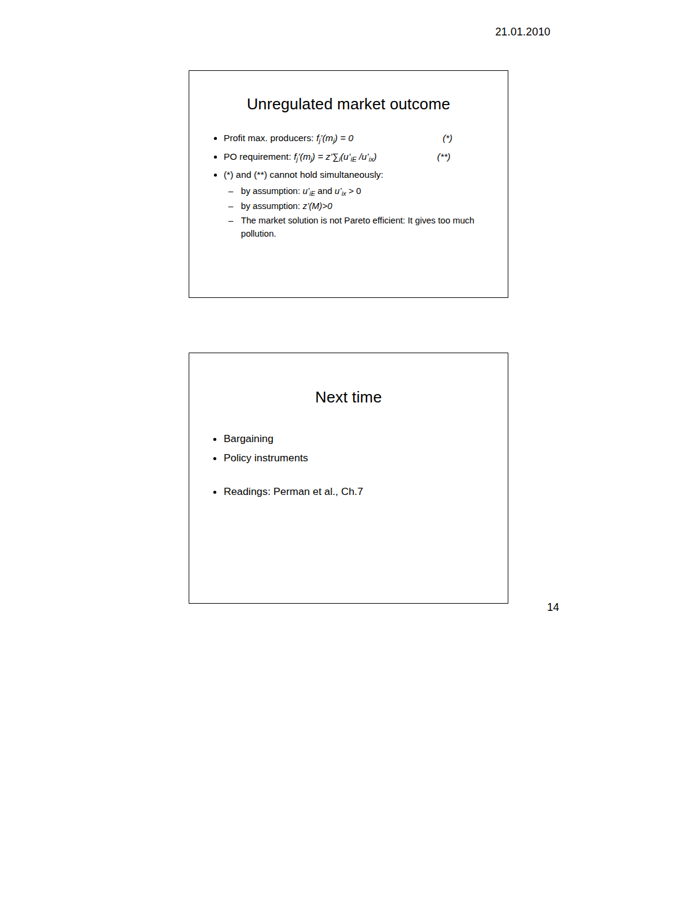21.01.2010
Unregulated market outcome
Profit max. producers: fj’(mj) = 0(*)
PO requirement: fj’(mj) = z’∑i(u’iE /u’ix)(**)
(*) and (**) cannot hold simultaneously:
by assumption: u’iE and u’ix > 0
by assumption: z’(M)>0
The market solution is not Pareto efficient: It gives too much pollution.
Next time
Bargaining
Policy instruments
Readings: Perman et al., Ch.7
14